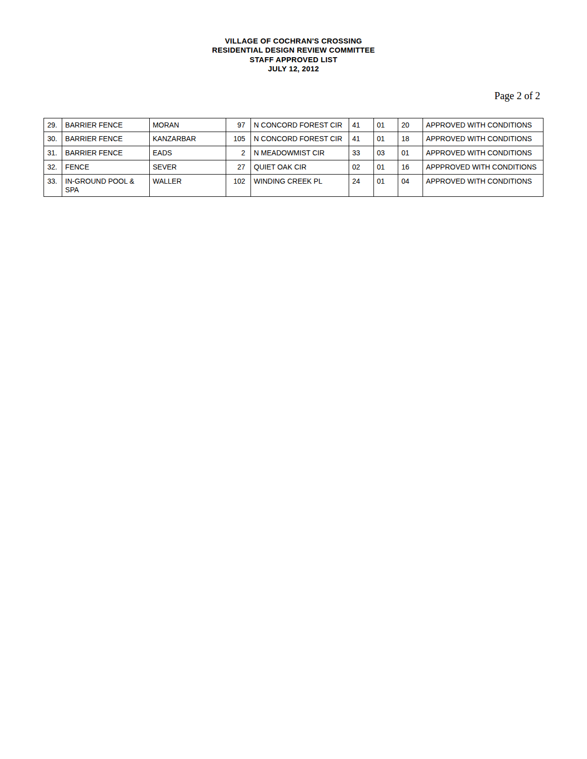VILLAGE OF COCHRAN'S CROSSING
RESIDENTIAL DESIGN REVIEW COMMITTEE
STAFF APPROVED LIST
JULY 12, 2012
Page 2 of 2
| 29. | BARRIER FENCE | MORAN | 97 | N CONCORD FOREST CIR | 41 | 01 | 20 | APPROVED WITH CONDITIONS |
| 30. | BARRIER FENCE | KANZARBAR | 105 | N CONCORD FOREST CIR | 41 | 01 | 18 | APPROVED WITH CONDITIONS |
| 31. | BARRIER FENCE | EADS | 2 | N MEADOWMIST CIR | 33 | 03 | 01 | APPROVED WITH CONDITIONS |
| 32. | FENCE | SEVER | 27 | QUIET OAK CIR | 02 | 01 | 16 | APPPROVED WITH CONDITIONS |
| 33. | IN-GROUND POOL & SPA | WALLER | 102 | WINDING CREEK PL | 24 | 01 | 04 | APPROVED WITH CONDITIONS |